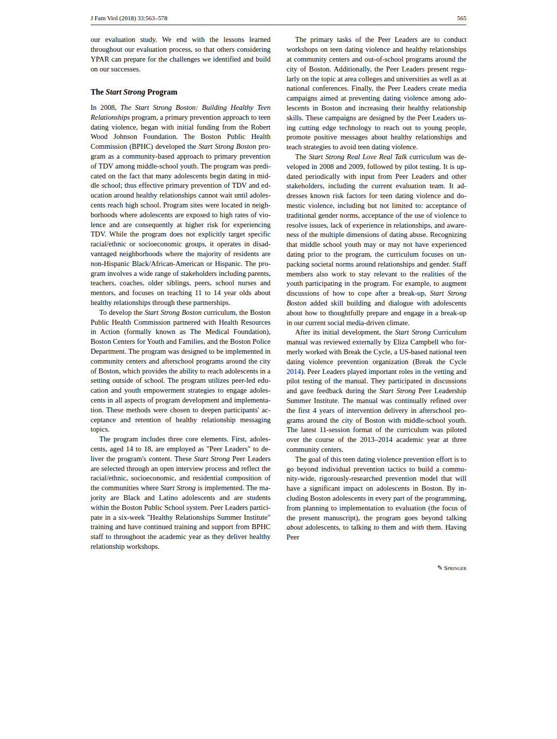J Fam Viol (2018) 33:563–578 565
our evaluation study. We end with the lessons learned throughout our evaluation process, so that others considering YPAR can prepare for the challenges we identified and build on our successes.
The Start Strong Program
In 2008, The Start Strong Boston: Building Healthy Teen Relationships program, a primary prevention approach to teen dating violence, began with initial funding from the Robert Wood Johnson Foundation. The Boston Public Health Commission (BPHC) developed the Start Strong Boston program as a community-based approach to primary prevention of TDV among middle-school youth. The program was predicated on the fact that many adolescents begin dating in middle school; thus effective primary prevention of TDV and education around healthy relationships cannot wait until adolescents reach high school. Program sites were located in neighborhoods where adolescents are exposed to high rates of violence and are consequently at higher risk for experiencing TDV. While the program does not explicitly target specific racial/ethnic or socioeconomic groups, it operates in disadvantaged neighborhoods where the majority of residents are non-Hispanic Black/African-American or Hispanic. The program involves a wide range of stakeholders including parents, teachers, coaches, older siblings, peers, school nurses and mentors, and focuses on teaching 11 to 14 year olds about healthy relationships through these partnerships.
To develop the Start Strong Boston curriculum, the Boston Public Health Commission partnered with Health Resources in Action (formally known as The Medical Foundation), Boston Centers for Youth and Families, and the Boston Police Department. The program was designed to be implemented in community centers and afterschool programs around the city of Boston, which provides the ability to reach adolescents in a setting outside of school. The program utilizes peer-led education and youth empowerment strategies to engage adolescents in all aspects of program development and implementation. These methods were chosen to deepen participants' acceptance and retention of healthy relationship messaging topics.
The program includes three core elements. First, adolescents, aged 14 to 18, are employed as "Peer Leaders" to deliver the program's content. These Start Strong Peer Leaders are selected through an open interview process and reflect the racial/ethnic, socioeconomic, and residential composition of the communities where Start Strong is implemented. The majority are Black and Latino adolescents and are students within the Boston Public School system. Peer Leaders participate in a six-week "Healthy Relationships Summer Institute" training and have continued training and support from BPHC staff to throughout the academic year as they deliver healthy relationship workshops.
The primary tasks of the Peer Leaders are to conduct workshops on teen dating violence and healthy relationships at community centers and out-of-school programs around the city of Boston. Additionally, the Peer Leaders present regularly on the topic at area colleges and universities as well as at national conferences. Finally, the Peer Leaders create media campaigns aimed at preventing dating violence among adolescents in Boston and increasing their healthy relationship skills. These campaigns are designed by the Peer Leaders using cutting edge technology to reach out to young people, promote positive messages about healthy relationships and teach strategies to avoid teen dating violence.
The Start Strong Real Love Real Talk curriculum was developed in 2008 and 2009, followed by pilot testing. It is updated periodically with input from Peer Leaders and other stakeholders, including the current evaluation team. It addresses known risk factors for teen dating violence and domestic violence, including but not limited to: acceptance of traditional gender norms, acceptance of the use of violence to resolve issues, lack of experience in relationships, and awareness of the multiple dimensions of dating abuse. Recognizing that middle school youth may or may not have experienced dating prior to the program, the curriculum focuses on unpacking societal norms around relationships and gender. Staff members also work to stay relevant to the realities of the youth participating in the program. For example, to augment discussions of how to cope after a break-up, Start Strong Boston added skill building and dialogue with adolescents about how to thoughtfully prepare and engage in a break-up in our current social media-driven climate.
After its initial development, the Start Strong Curriculum manual was reviewed externally by Eliza Campbell who formerly worked with Break the Cycle, a US-based national teen dating violence prevention organization (Break the Cycle 2014). Peer Leaders played important roles in the vetting and pilot testing of the manual. They participated in discussions and gave feedback during the Start Strong Peer Leadership Summer Institute. The manual was continually refined over the first 4 years of intervention delivery in afterschool programs around the city of Boston with middle-school youth. The latest 11-session format of the curriculum was piloted over the course of the 2013–2014 academic year at three community centers.
The goal of this teen dating violence prevention effort is to go beyond individual prevention tactics to build a community-wide, rigorously-researched prevention model that will have a significant impact on adolescents in Boston. By including Boston adolescents in every part of the programming, from planning to implementation to evaluation (the focus of the present manuscript), the program goes beyond talking about adolescents, to talking to them and with them. Having Peer
✎ Springer